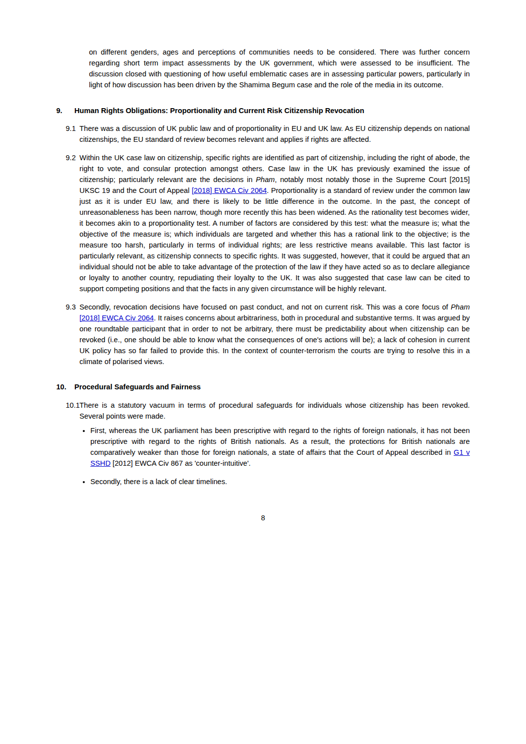on different genders, ages and perceptions of communities needs to be considered. There was further concern regarding short term impact assessments by the UK government, which were assessed to be insufficient. The discussion closed with questioning of how useful emblematic cases are in assessing particular powers, particularly in light of how discussion has been driven by the Shamima Begum case and the role of the media in its outcome.
9. Human Rights Obligations: Proportionality and Current Risk Citizenship Revocation
9.1
There was a discussion of UK public law and of proportionality in EU and UK law. As EU citizenship depends on national citizenships, the EU standard of review becomes relevant and applies if rights are affected.
9.2
Within the UK case law on citizenship, specific rights are identified as part of citizenship, including the right of abode, the right to vote, and consular protection amongst others. Case law in the UK has previously examined the issue of citizenship; particularly relevant are the decisions in Pham, notably most notably those in the Supreme Court [2015] UKSC 19 and the Court of Appeal [2018] EWCA Civ 2064. Proportionality is a standard of review under the common law just as it is under EU law, and there is likely to be little difference in the outcome. In the past, the concept of unreasonableness has been narrow, though more recently this has been widened. As the rationality test becomes wider, it becomes akin to a proportionality test. A number of factors are considered by this test: what the measure is; what the objective of the measure is; which individuals are targeted and whether this has a rational link to the objective; is the measure too harsh, particularly in terms of individual rights; are less restrictive means available. This last factor is particularly relevant, as citizenship connects to specific rights. It was suggested, however, that it could be argued that an individual should not be able to take advantage of the protection of the law if they have acted so as to declare allegiance or loyalty to another country, repudiating their loyalty to the UK. It was also suggested that case law can be cited to support competing positions and that the facts in any given circumstance will be highly relevant.
9.3
Secondly, revocation decisions have focused on past conduct, and not on current risk. This was a core focus of Pham [2018] EWCA Civ 2064. It raises concerns about arbitrariness, both in procedural and substantive terms. It was argued by one roundtable participant that in order to not be arbitrary, there must be predictability about when citizenship can be revoked (i.e., one should be able to know what the consequences of one's actions will be); a lack of cohesion in current UK policy has so far failed to provide this. In the context of counter-terrorism the courts are trying to resolve this in a climate of polarised views.
10. Procedural Safeguards and Fairness
10.1
There is a statutory vacuum in terms of procedural safeguards for individuals whose citizenship has been revoked. Several points were made.
First, whereas the UK parliament has been prescriptive with regard to the rights of foreign nationals, it has not been prescriptive with regard to the rights of British nationals. As a result, the protections for British nationals are comparatively weaker than those for foreign nationals, a state of affairs that the Court of Appeal described in G1 v SSHD [2012] EWCA Civ 867 as 'counter-intuitive'.
Secondly, there is a lack of clear timelines.
8